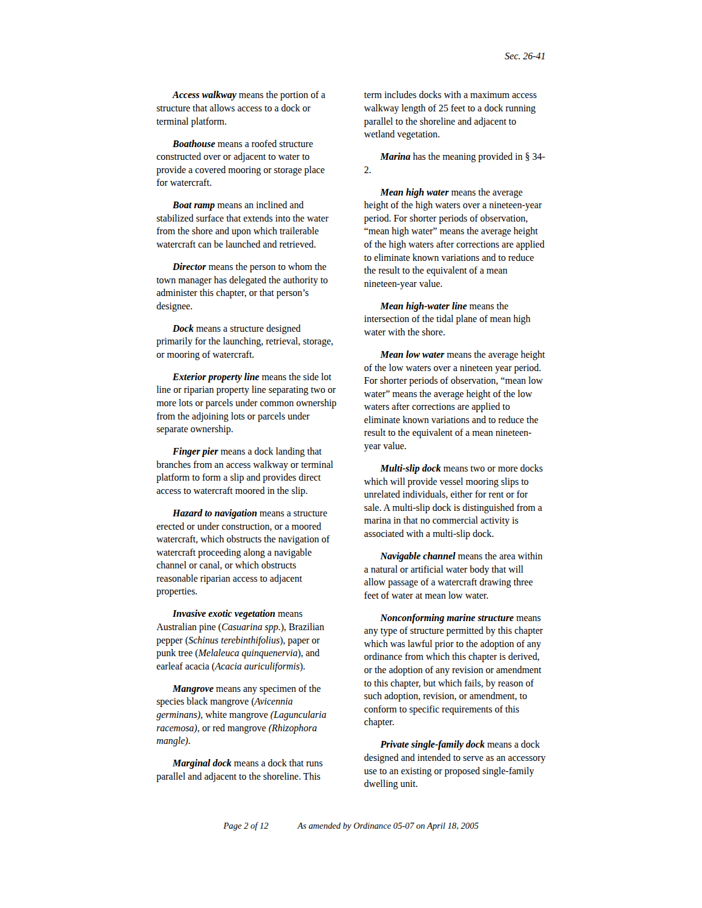Sec. 26-41
Access walkway means the portion of a structure that allows access to a dock or terminal platform.
Boathouse means a roofed structure constructed over or adjacent to water to provide a covered mooring or storage place for watercraft.
Boat ramp means an inclined and stabilized surface that extends into the water from the shore and upon which trailerable watercraft can be launched and retrieved.
Director means the person to whom the town manager has delegated the authority to administer this chapter, or that person’s designee.
Dock means a structure designed primarily for the launching, retrieval, storage, or mooring of watercraft.
Exterior property line means the side lot line or riparian property line separating two or more lots or parcels under common ownership from the adjoining lots or parcels under separate ownership.
Finger pier means a dock landing that branches from an access walkway or terminal platform to form a slip and provides direct access to watercraft moored in the slip.
Hazard to navigation means a structure erected or under construction, or a moored watercraft, which obstructs the navigation of watercraft proceeding along a navigable channel or canal, or which obstructs reasonable riparian access to adjacent properties.
Invasive exotic vegetation means Australian pine (Casuarina spp.), Brazilian pepper (Schinus terebinthifolius), paper or punk tree (Melaleuca quinquenervia), and earleaf acacia (Acacia auriculiformis).
Mangrove means any specimen of the species black mangrove (Avicennia germinans), white mangrove (Laguncularia racemosa), or red mangrove (Rhizophora mangle).
Marginal dock means a dock that runs parallel and adjacent to the shoreline. This term includes docks with a maximum access walkway length of 25 feet to a dock running parallel to the shoreline and adjacent to wetland vegetation.
Marina has the meaning provided in § 34-2.
Mean high water means the average height of the high waters over a nineteen-year period. For shorter periods of observation, “mean high water” means the average height of the high waters after corrections are applied to eliminate known variations and to reduce the result to the equivalent of a mean nineteen-year value.
Mean high-water line means the intersection of the tidal plane of mean high water with the shore.
Mean low water means the average height of the low waters over a nineteen year period. For shorter periods of observation, “mean low water” means the average height of the low waters after corrections are applied to eliminate known variations and to reduce the result to the equivalent of a mean nineteen-year value.
Multi-slip dock means two or more docks which will provide vessel mooring slips to unrelated individuals, either for rent or for sale. A multi-slip dock is distinguished from a marina in that no commercial activity is associated with a multi-slip dock.
Navigable channel means the area within a natural or artificial water body that will allow passage of a watercraft drawing three feet of water at mean low water.
Nonconforming marine structure means any type of structure permitted by this chapter which was lawful prior to the adoption of any ordinance from which this chapter is derived, or the adoption of any revision or amendment to this chapter, but which fails, by reason of such adoption, revision, or amendment, to conform to specific requirements of this chapter.
Private single-family dock means a dock designed and intended to serve as an accessory use to an existing or proposed single-family dwelling unit.
Page 2 of 12 As amended by Ordinance 05-07 on April 18, 2005